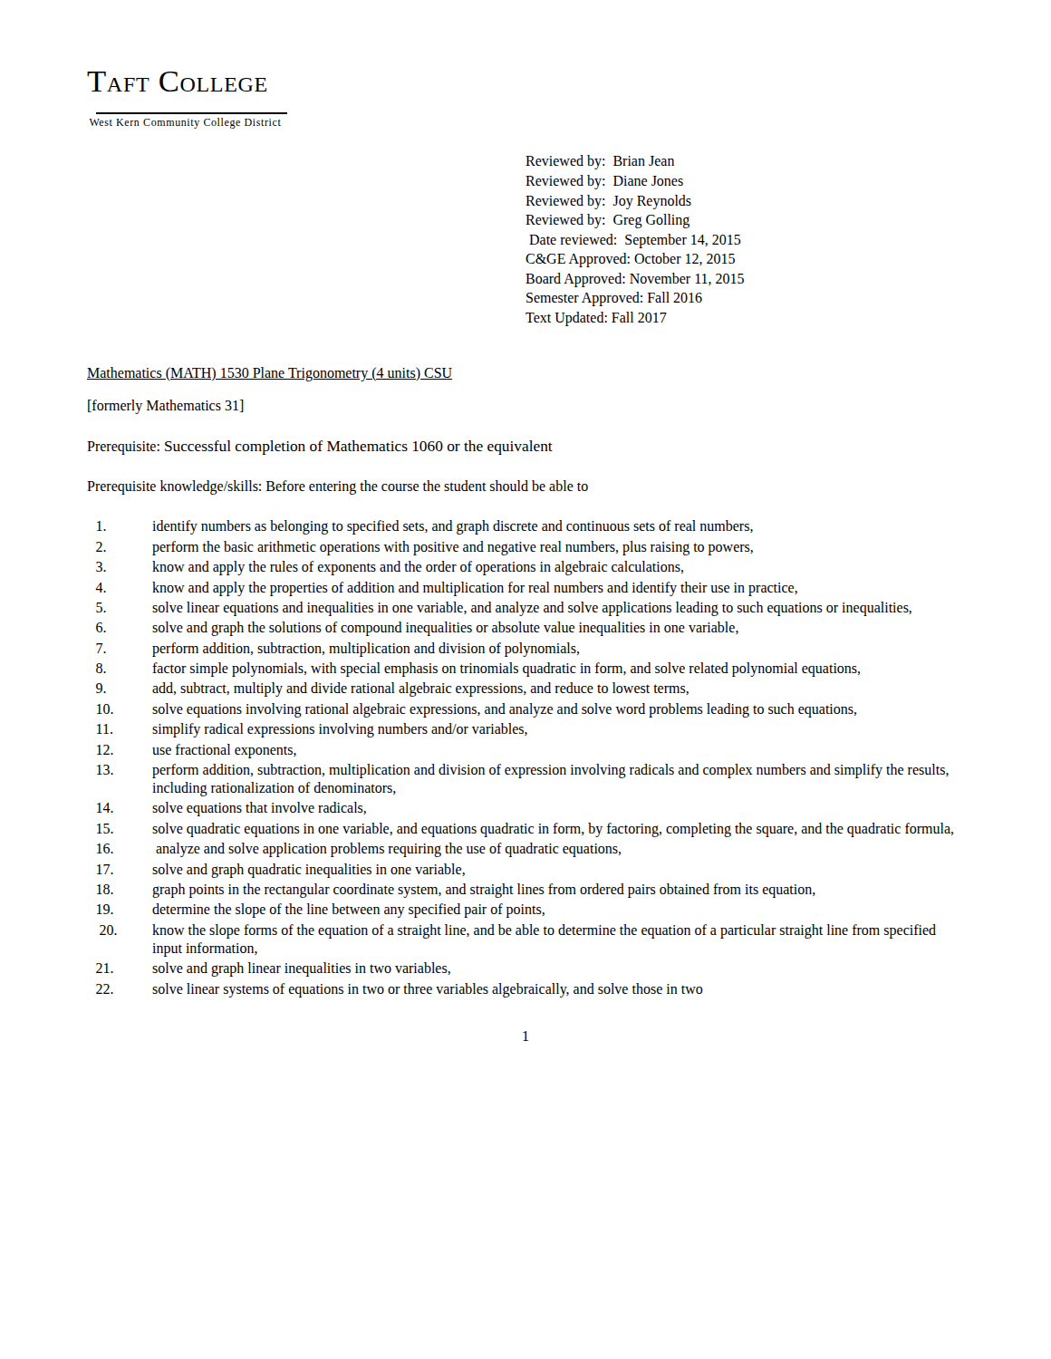Taft College
West Kern Community College District
Reviewed by: Brian Jean
Reviewed by: Diane Jones
Reviewed by: Joy Reynolds
Reviewed by: Greg Golling
Date reviewed: September 14, 2015
C&GE Approved: October 12, 2015
Board Approved: November 11, 2015
Semester Approved: Fall 2016
Text Updated: Fall 2017
Mathematics (MATH) 1530 Plane Trigonometry (4 units) CSU
[formerly Mathematics 31]
Prerequisite: Successful completion of Mathematics 1060 or the equivalent
Prerequisite knowledge/skills: Before entering the course the student should be able to
1. identify numbers as belonging to specified sets, and graph discrete and continuous sets of real numbers,
2. perform the basic arithmetic operations with positive and negative real numbers, plus raising to powers,
3. know and apply the rules of exponents and the order of operations in algebraic calculations,
4. know and apply the properties of addition and multiplication for real numbers and identify their use in practice,
5. solve linear equations and inequalities in one variable, and analyze and solve applications leading to such equations or inequalities,
6. solve and graph the solutions of compound inequalities or absolute value inequalities in one variable,
7. perform addition, subtraction, multiplication and division of polynomials,
8. factor simple polynomials, with special emphasis on trinomials quadratic in form, and solve related polynomial equations,
9. add, subtract, multiply and divide rational algebraic expressions, and reduce to lowest terms,
10. solve equations involving rational algebraic expressions, and analyze and solve word problems leading to such equations,
11. simplify radical expressions involving numbers and/or variables,
12. use fractional exponents,
13. perform addition, subtraction, multiplication and division of expression involving radicals and complex numbers and simplify the results, including rationalization of denominators,
14. solve equations that involve radicals,
15. solve quadratic equations in one variable, and equations quadratic in form, by factoring, completing the square, and the quadratic formula,
16. analyze and solve application problems requiring the use of quadratic equations,
17. solve and graph quadratic inequalities in one variable,
18. graph points in the rectangular coordinate system, and straight lines from ordered pairs obtained from its equation,
19. determine the slope of the line between any specified pair of points,
20. know the slope forms of the equation of a straight line, and be able to determine the equation of a particular straight line from specified input information,
21. solve and graph linear inequalities in two variables,
22. solve linear systems of equations in two or three variables algebraically, and solve those in two
1